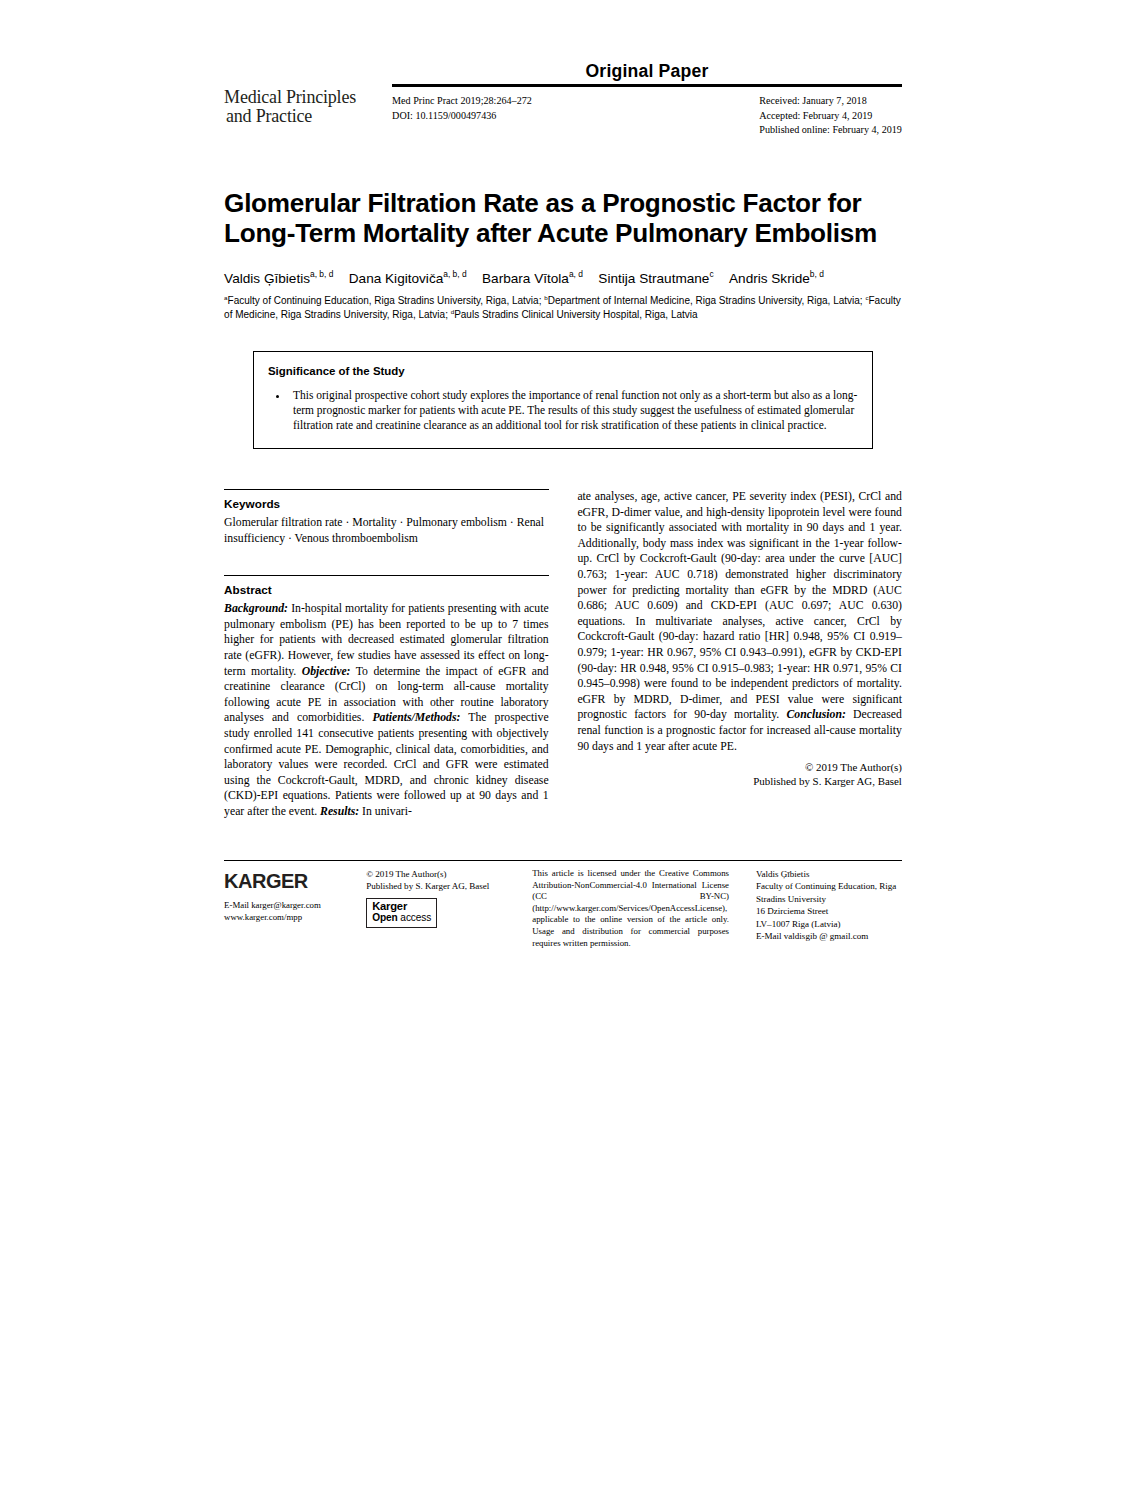Medical Principlesand Practice
Original Paper
Med Princ Pract 2019;28:264–272
DOI: 10.1159/000497436
Received: January 7, 2018
Accepted: February 4, 2019
Published online: February 4, 2019
Glomerular Filtration Rate as a Prognostic Factor for
Long-Term Mortality after Acute Pulmonary Embolism
Valdis Ģībietisa, b, d Dana Kigitovičaa, b, d Barbara Vītolaa, d Sintija Strautmanec Andris Skrideb, d
aFaculty of Continuing Education, Riga Stradins University, Riga, Latvia; bDepartment of Internal Medicine, Riga Stradins University, Riga, Latvia; cFaculty of Medicine, Riga Stradins University, Riga, Latvia; dPauls Stradins Clinical University Hospital, Riga, Latvia
Significance of the Study
This original prospective cohort study explores the importance of renal function not only as a short-term but also as a long-term prognostic marker for patients with acute PE. The results of this study suggest the usefulness of estimated glomerular filtration rate and creatinine clearance as an additional tool for risk stratification of these patients in clinical practice.
Keywords
Glomerular filtration rate · Mortality · Pulmonary embolism · Renal insufficiency · Venous thromboembolism
Abstract
Background: In-hospital mortality for patients presenting with acute pulmonary embolism (PE) has been reported to be up to 7 times higher for patients with decreased estimated glomerular filtration rate (eGFR). However, few studies have assessed its effect on long-term mortality. Objective: To determine the impact of eGFR and creatinine clearance (CrCl) on long-term all-cause mortality following acute PE in association with other routine laboratory analyses and comorbidities. Patients/Methods: The prospective study enrolled 141 consecutive patients presenting with objectively confirmed acute PE. Demographic, clinical data, comorbidities, and laboratory values were recorded. CrCl and GFR were estimated using the Cockcroft-Gault, MDRD, and chronic kidney disease (CKD)-EPI equations. Patients were followed up at 90 days and 1 year after the event. Results: In univari-
ate analyses, age, active cancer, PE severity index (PESI), CrCl and eGFR, D-dimer value, and high-density lipoprotein level were found to be significantly associated with mortality in 90 days and 1 year. Additionally, body mass index was significant in the 1-year follow-up. CrCl by Cockcroft-Gault (90-day: area under the curve [AUC] 0.763; 1-year: AUC 0.718) demonstrated higher discriminatory power for predicting mortality than eGFR by the MDRD (AUC 0.686; AUC 0.609) and CKD-EPI (AUC 0.697; AUC 0.630) equations. In multivariate analyses, active cancer, CrCl by Cockcroft-Gault (90-day: hazard ratio [HR] 0.948, 95% CI 0.919–0.979; 1-year: HR 0.967, 95% CI 0.943–0.991), eGFR by CKD-EPI (90-day: HR 0.948, 95% CI 0.915–0.983; 1-year: HR 0.971, 95% CI 0.945–0.998) were found to be independent predictors of mortality. eGFR by MDRD, D-dimer, and PESI value were significant prognostic factors for 90-day mortality. Conclusion: Decreased renal function is a prognostic factor for increased all-cause mortality 90 days and 1 year after acute PE.
© 2019 The Author(s)
Published by S. Karger AG, Basel
KARGER
E-Mail karger@karger.com
www.karger.com/mpp
© 2019 The Author(s)
Published by S. Karger AG, Basel
Karger Open access
This article is licensed under the Creative Commons Attribution-NonCommercial-4.0 International License (CC BY-NC) (http://www.karger.com/Services/OpenAccessLicense), applicable to the online version of the article only. Usage and distribution for commercial purposes requires written permission.
Valdis Ģībietis
Faculty of Continuing Education, Riga Stradins University
16 Dzirciema Street
LV–1007 Riga (Latvia)
E-Mail valdisgib @ gmail.com